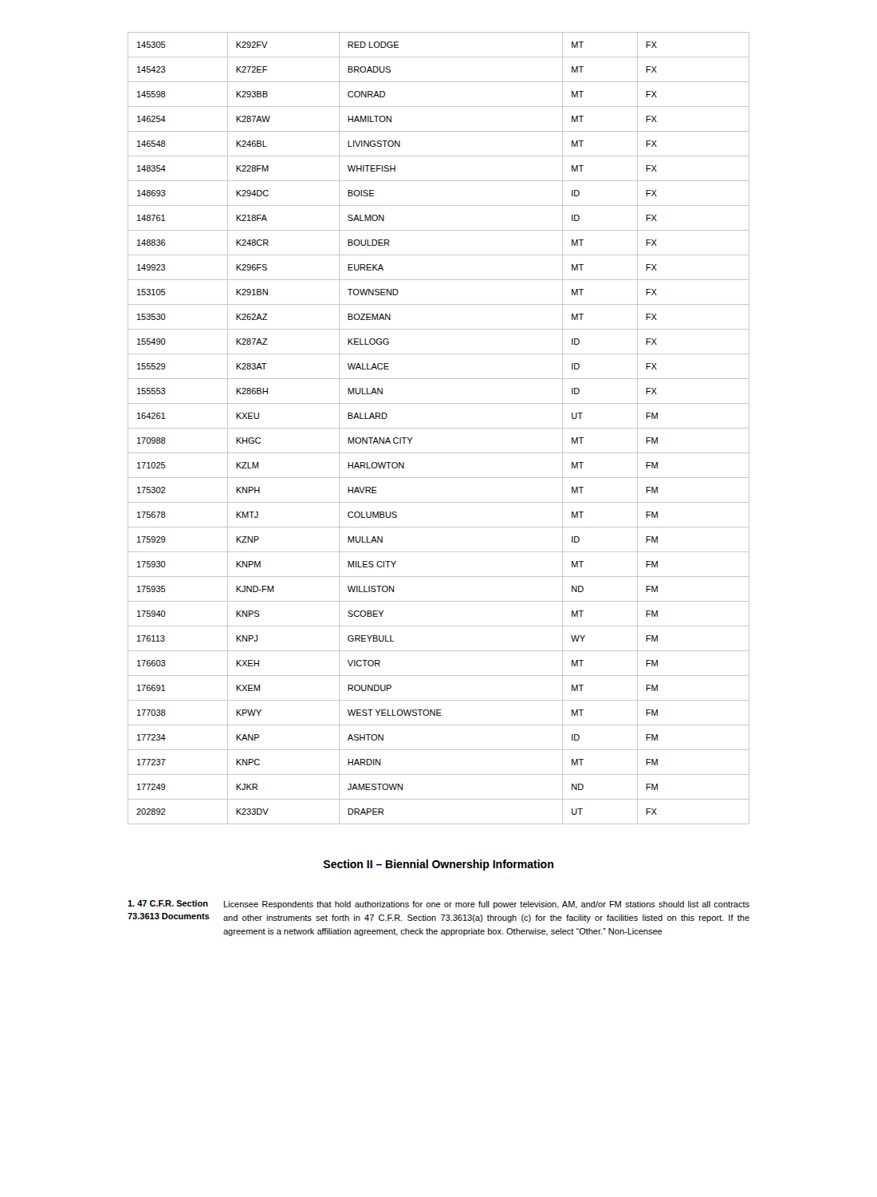| 145305 | K292FV | RED LODGE | MT | FX |
| 145423 | K272EF | BROADUS | MT | FX |
| 145598 | K293BB | CONRAD | MT | FX |
| 146254 | K287AW | HAMILTON | MT | FX |
| 146548 | K246BL | LIVINGSTON | MT | FX |
| 148354 | K228FM | WHITEFISH | MT | FX |
| 148693 | K294DC | BOISE | ID | FX |
| 148761 | K218FA | SALMON | ID | FX |
| 148836 | K248CR | BOULDER | MT | FX |
| 149923 | K296FS | EUREKA | MT | FX |
| 153105 | K291BN | TOWNSEND | MT | FX |
| 153530 | K262AZ | BOZEMAN | MT | FX |
| 155490 | K287AZ | KELLOGG | ID | FX |
| 155529 | K283AT | WALLACE | ID | FX |
| 155553 | K286BH | MULLAN | ID | FX |
| 164261 | KXEU | BALLARD | UT | FM |
| 170988 | KHGC | MONTANA CITY | MT | FM |
| 171025 | KZLM | HARLOWTON | MT | FM |
| 175302 | KNPH | HAVRE | MT | FM |
| 175678 | KMTJ | COLUMBUS | MT | FM |
| 175929 | KZNP | MULLAN | ID | FM |
| 175930 | KNPM | MILES CITY | MT | FM |
| 175935 | KJND-FM | WILLISTON | ND | FM |
| 175940 | KNPS | SCOBEY | MT | FM |
| 176113 | KNPJ | GREYBULL | WY | FM |
| 176603 | KXEH | VICTOR | MT | FM |
| 176691 | KXEM | ROUNDUP | MT | FM |
| 177038 | KPWY | WEST YELLOWSTONE | MT | FM |
| 177234 | KANP | ASHTON | ID | FM |
| 177237 | KNPC | HARDIN | MT | FM |
| 177249 | KJKR | JAMESTOWN | ND | FM |
| 202892 | K233DV | DRAPER | UT | FX |
Section II – Biennial Ownership Information
| 1. 47 C.F.R. Section 73.3613 Documents | Licensee Respondents that hold authorizations for one or more full power television, AM, and/or FM stations should list all contracts and other instruments set forth in 47 C.F.R. Section 73.3613(a) through (c) for the facility or facilities listed on this report. If the agreement is a network affiliation agreement, check the appropriate box. Otherwise, select “Other.” Non-Licensee |